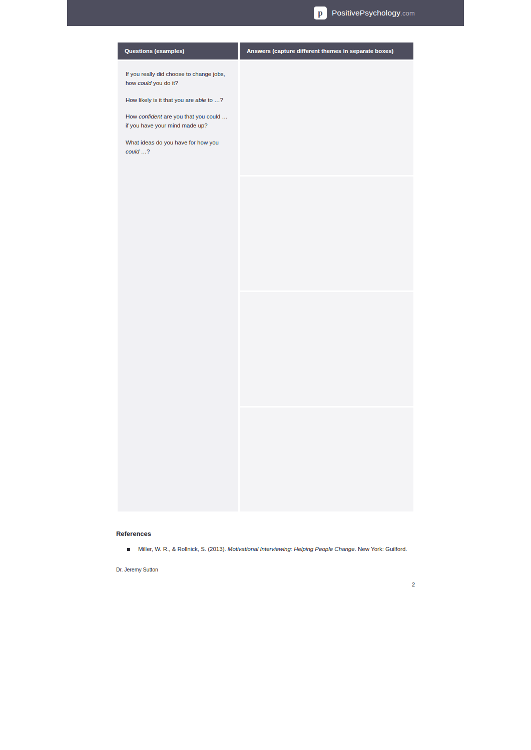p
PositivePsychology.com
| Questions (examples) | Answers (capture different themes in separate boxes) |
| --- | --- |
| If you really did choose to change jobs, how could you do it? How likely is it that you are able to …? How confident are you that you could … if you have your mind made up? What ideas do you have for how you could …? | |
References
Miller, W. R., & Rollnick, S. (2013). Motivational Interviewing: Helping People Change. New York: Guilford.
Dr. Jeremy Sutton
2